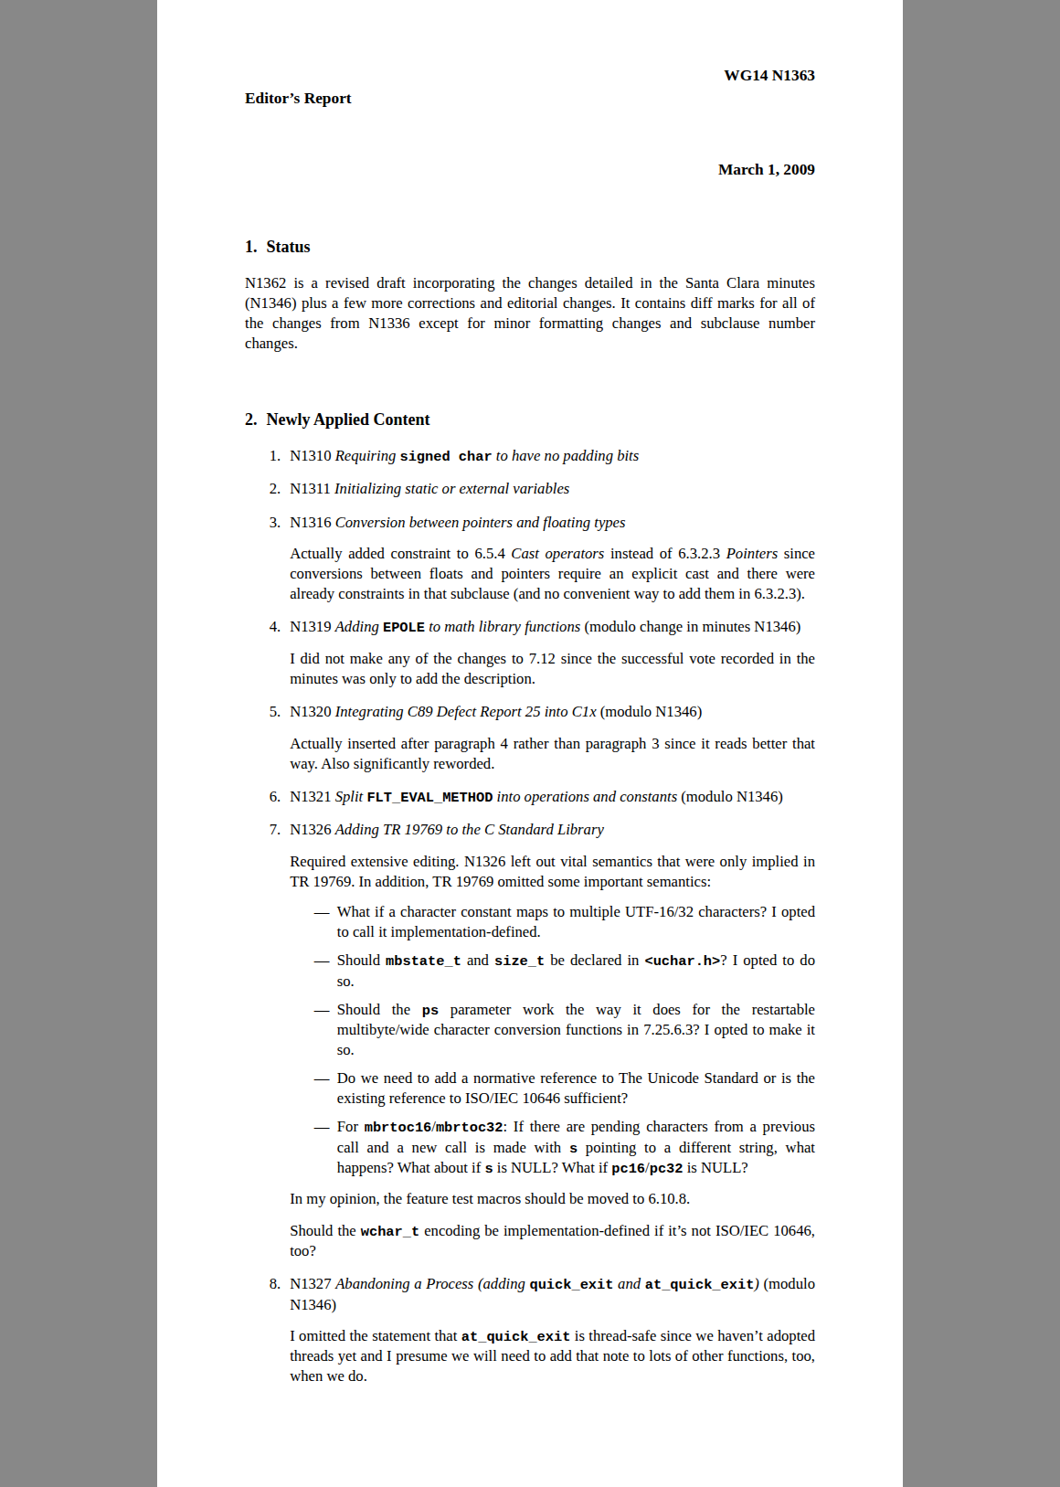WG14 N1363
Editor’s Report
March 1, 2009
1. Status
N1362 is a revised draft incorporating the changes detailed in the Santa Clara minutes (N1346) plus a few more corrections and editorial changes. It contains diff marks for all of the changes from N1336 except for minor formatting changes and subclause number changes.
2. Newly Applied Content
N1310 Requiring signed char to have no padding bits
N1311 Initializing static or external variables
N1316 Conversion between pointers and floating types
Actually added constraint to 6.5.4 Cast operators instead of 6.3.2.3 Pointers since conversions between floats and pointers require an explicit cast and there were already constraints in that subclause (and no convenient way to add them in 6.3.2.3).
N1319 Adding EPOLE to math library functions (modulo change in minutes N1346)
I did not make any of the changes to 7.12 since the successful vote recorded in the minutes was only to add the description.
N1320 Integrating C89 Defect Report 25 into C1x (modulo N1346)
Actually inserted after paragraph 4 rather than paragraph 3 since it reads better that way. Also significantly reworded.
N1321 Split FLT_EVAL_METHOD into operations and constants (modulo N1346)
N1326 Adding TR 19769 to the C Standard Library
Required extensive editing. N1326 left out vital semantics that were only implied in TR 19769. In addition, TR 19769 omitted some important semantics:
What if a character constant maps to multiple UTF-16/32 characters? I opted to call it implementation-defined.
Should mbstate_t and size_t be declared in <uchar.h>? I opted to do so.
Should the ps parameter work the way it does for the restartable multibyte/wide character conversion functions in 7.25.6.3? I opted to make it so.
Do we need to add a normative reference to The Unicode Standard or is the existing reference to ISO/IEC 10646 sufficient?
For mbrtoc16/mbrtoc32: If there are pending characters from a previous call and a new call is made with s pointing to a different string, what happens? What about if s is NULL? What if pc16/pc32 is NULL?
In my opinion, the feature test macros should be moved to 6.10.8.
Should the wchar_t encoding be implementation-defined if it’s not ISO/IEC 10646, too?
N1327 Abandoning a Process (adding quick_exit and at_quick_exit) (modulo N1346)
I omitted the statement that at_quick_exit is thread-safe since we haven’t adopted threads yet and I presume we will need to add that note to lots of other functions, too, when we do.